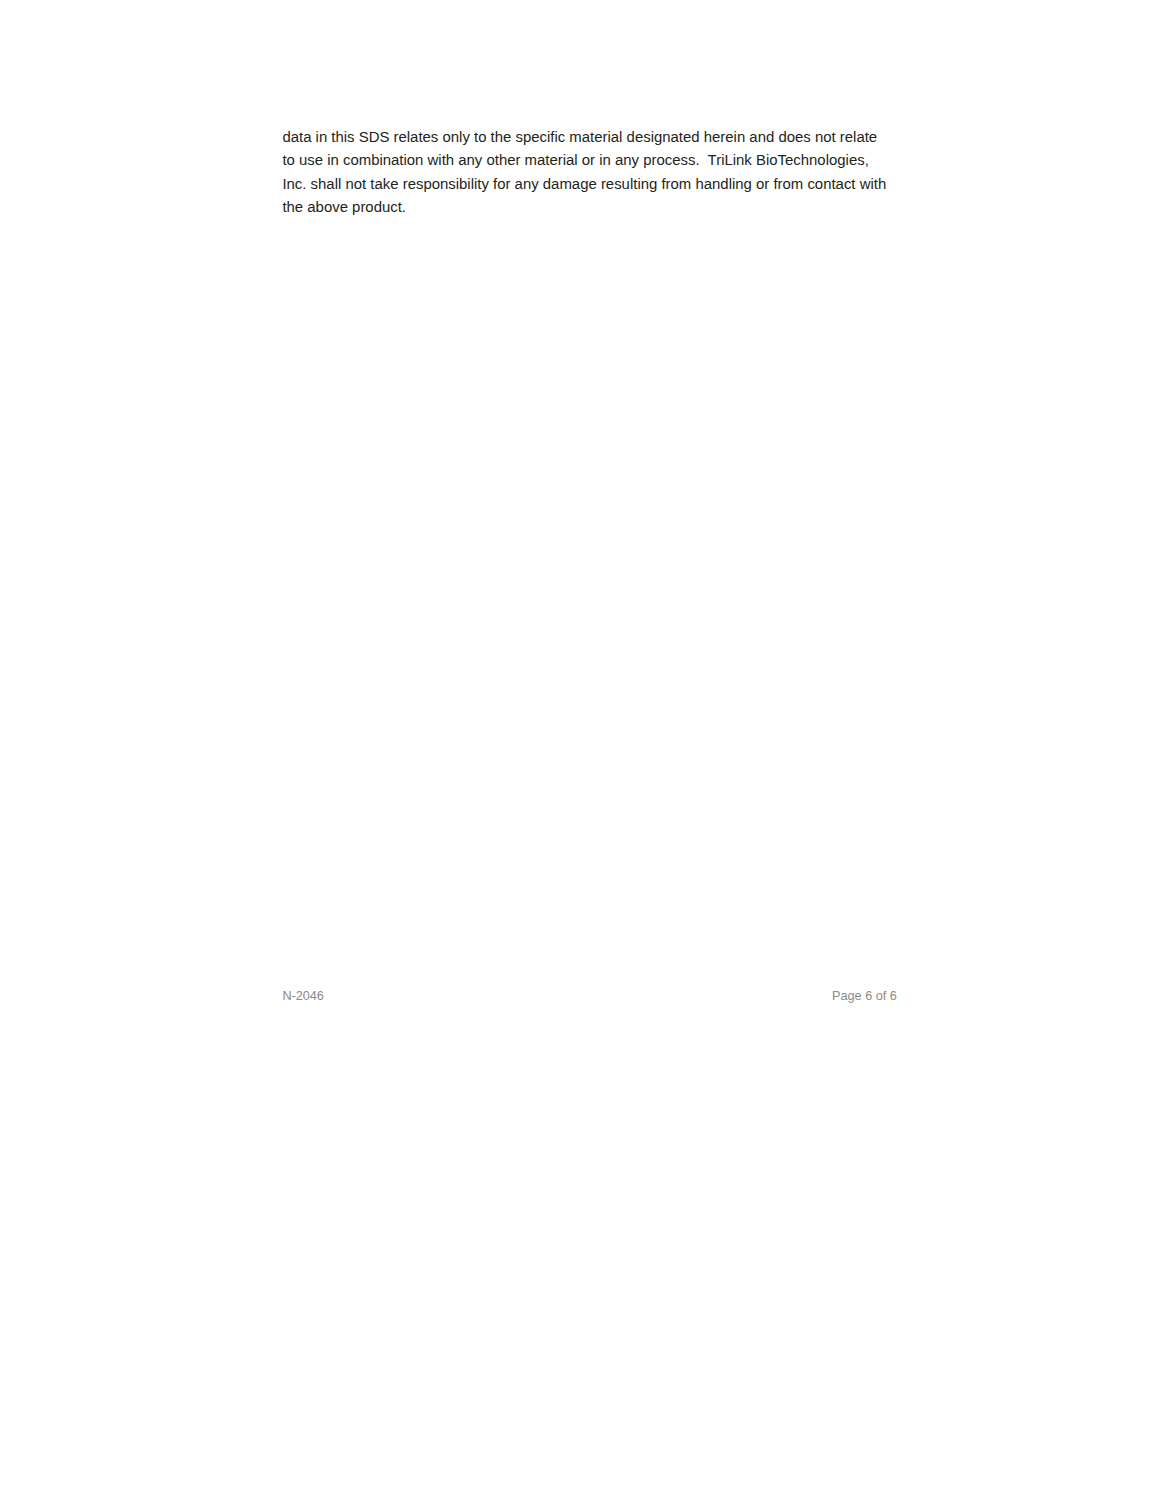data in this SDS relates only to the specific material designated herein and does not relate to use in combination with any other material or in any process. TriLink BioTechnologies, Inc. shall not take responsibility for any damage resulting from handling or from contact with the above product.
N-2046 Page 6 of 6